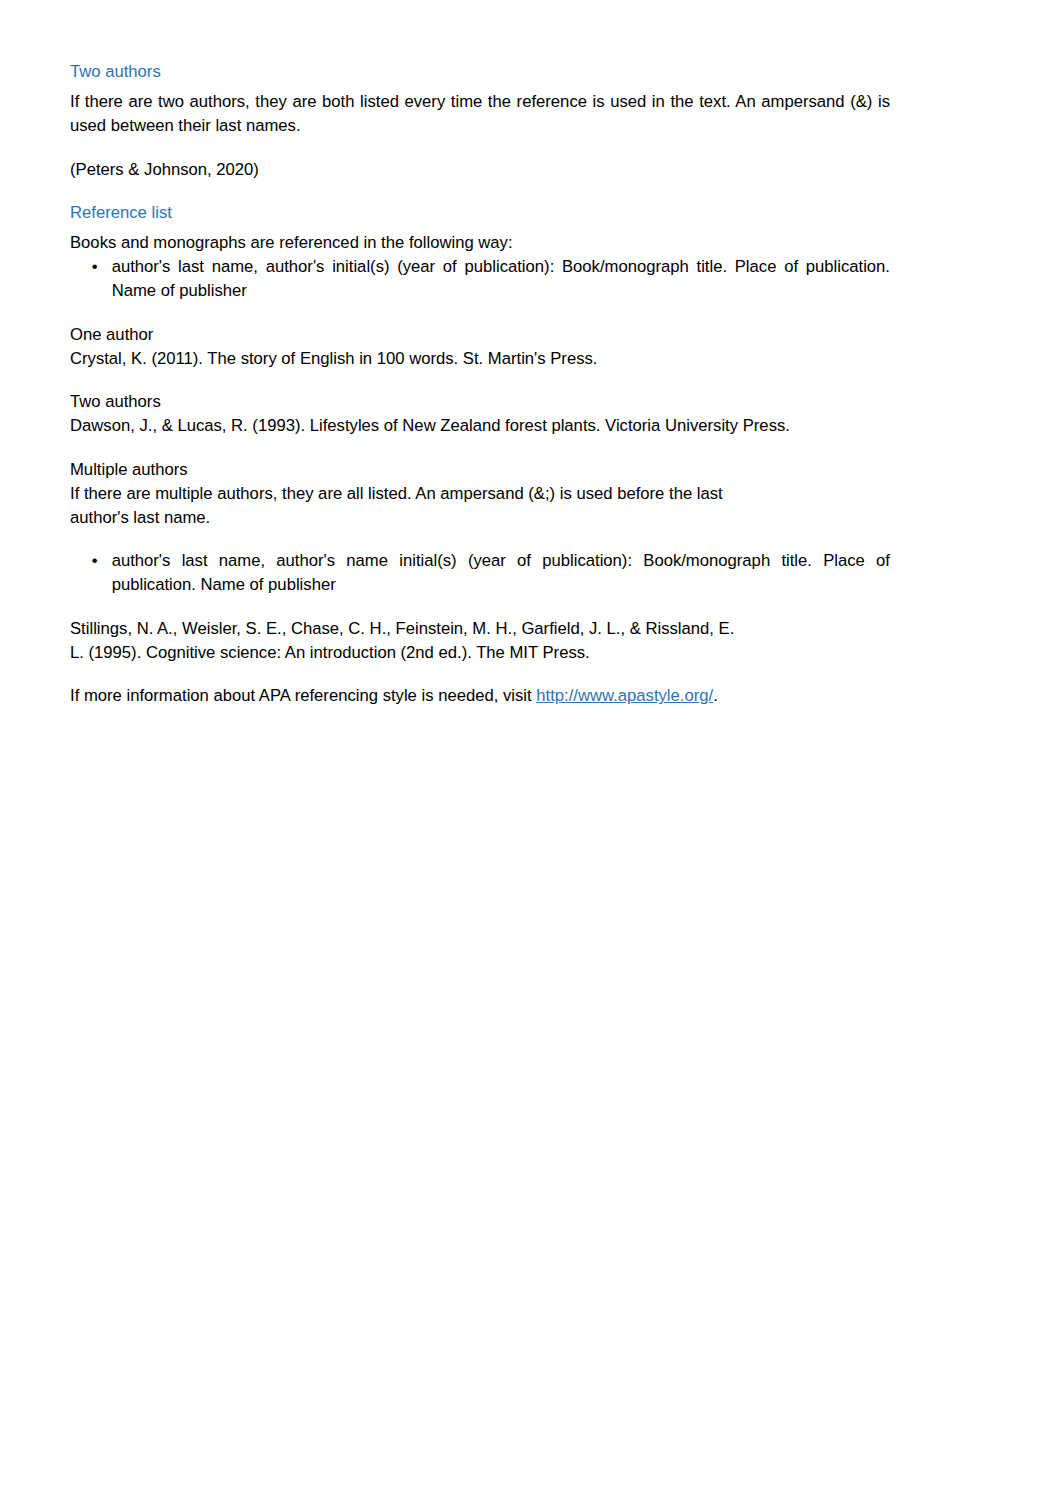Two authors
If there are two authors, they are both listed every time the reference is used in the text. An ampersand (&) is used between their last names.
(Peters & Johnson, 2020)
Reference list
Books and monographs are referenced in the following way:
author's last name, author's initial(s) (year of publication): Book/monograph title. Place of publication. Name of publisher
One author
Crystal, K. (2011). The story of English in 100 words. St. Martin's Press.
Two authors
Dawson, J., & Lucas, R. (1993). Lifestyles of New Zealand forest plants. Victoria University Press.
Multiple authors
If there are multiple authors, they are all listed. An ampersand (&;) is used before the last
author's last name.
author's last name, author's name initial(s) (year of publication): Book/monograph title. Place of publication. Name of publisher
Stillings, N. A., Weisler, S. E., Chase, C. H., Feinstein, M. H., Garfield, J. L., & Rissland, E.
L. (1995). Cognitive science: An introduction (2nd ed.). The MIT Press.
If more information about APA referencing style is needed, visit http://www.apastyle.org/.